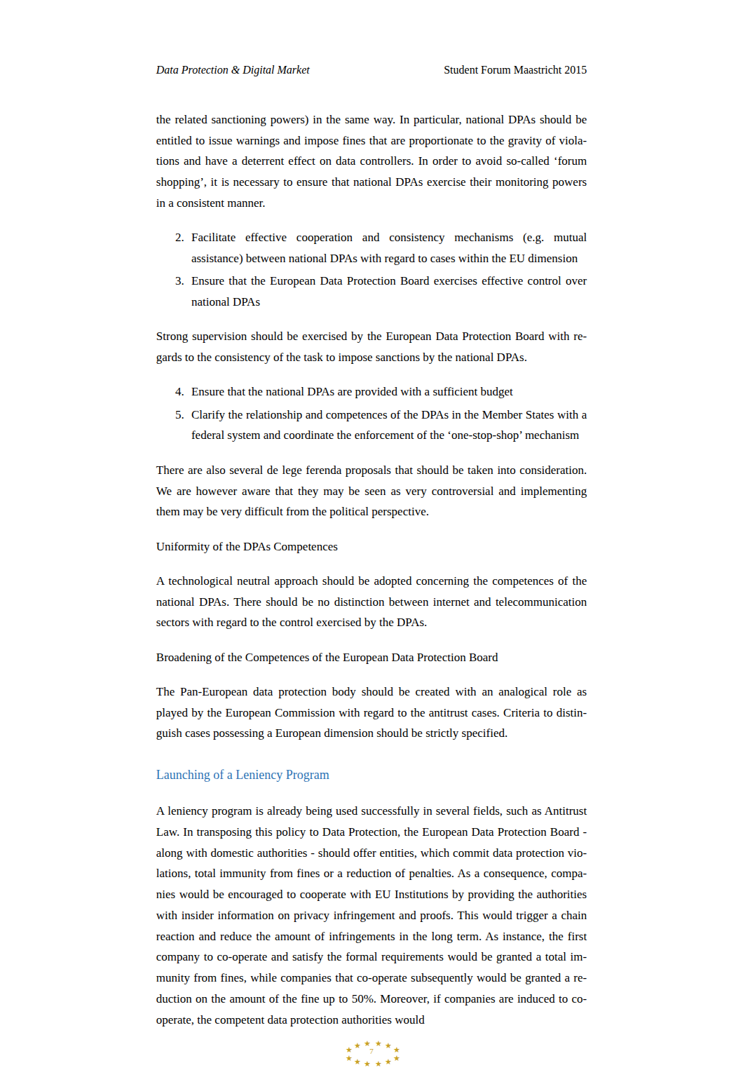Data Protection & Digital Market
Student Forum Maastricht 2015
the related sanctioning powers) in the same way. In particular, national DPAs should be entitled to issue warnings and impose fines that are proportionate to the gravity of violations and have a deterrent effect on data controllers. In order to avoid so-called ‘forum shopping’, it is necessary to ensure that national DPAs exercise their monitoring powers in a consistent manner.
Facilitate effective cooperation and consistency mechanisms (e.g. mutual assistance) between national DPAs with regard to cases within the EU dimension
Ensure that the European Data Protection Board exercises effective control over national DPAs
Strong supervision should be exercised by the European Data Protection Board with regards to the consistency of the task to impose sanctions by the national DPAs.
Ensure that the national DPAs are provided with a sufficient budget
Clarify the relationship and competences of the DPAs in the Member States with a federal system and coordinate the enforcement of the ‘one-stop-shop’ mechanism
There are also several de lege ferenda proposals that should be taken into consideration. We are however aware that they may be seen as very controversial and implementing them may be very difficult from the political perspective.
Uniformity of the DPAs Competences
A technological neutral approach should be adopted concerning the competences of the national DPAs. There should be no distinction between internet and telecommunication sectors with regard to the control exercised by the DPAs.
Broadening of the Competences of the European Data Protection Board
The Pan-European data protection body should be created with an analogical role as played by the European Commission with regard to the antitrust cases. Criteria to distinguish cases possessing a European dimension should be strictly specified.
Launching of a Leniency Program
A leniency program is already being used successfully in several fields, such as Antitrust Law. In transposing this policy to Data Protection, the European Data Protection Board - along with domestic authorities - should offer entities, which commit data protection violations, total immunity from fines or a reduction of penalties. As a consequence, companies would be encouraged to cooperate with EU Institutions by providing the authorities with insider information on privacy infringement and proofs. This would trigger a chain reaction and reduce the amount of infringements in the long term. As instance, the first company to co-operate and satisfy the formal requirements would be granted a total immunity from fines, while companies that co-operate subsequently would be granted a reduction on the amount of the fine up to 50%. Moreover, if companies are induced to cooperate, the competent data protection authorities would
★ ★ ★ ★ ★ ★ ★ ★ ★ ★ ★ ★ 7